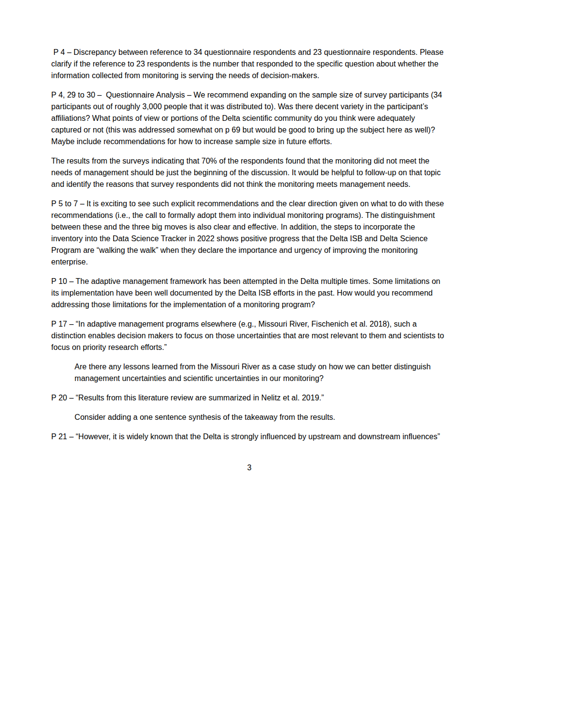P 4 – Discrepancy between reference to 34 questionnaire respondents and 23 questionnaire respondents. Please clarify if the reference to 23 respondents is the number that responded to the specific question about whether the information collected from monitoring is serving the needs of decision-makers.
P 4, 29 to 30 – Questionnaire Analysis – We recommend expanding on the sample size of survey participants (34 participants out of roughly 3,000 people that it was distributed to). Was there decent variety in the participant’s affiliations? What points of view or portions of the Delta scientific community do you think were adequately captured or not (this was addressed somewhat on p 69 but would be good to bring up the subject here as well)? Maybe include recommendations for how to increase sample size in future efforts.
The results from the surveys indicating that 70% of the respondents found that the monitoring did not meet the needs of management should be just the beginning of the discussion. It would be helpful to follow-up on that topic and identify the reasons that survey respondents did not think the monitoring meets management needs.
P 5 to 7 – It is exciting to see such explicit recommendations and the clear direction given on what to do with these recommendations (i.e., the call to formally adopt them into individual monitoring programs). The distinguishment between these and the three big moves is also clear and effective. In addition, the steps to incorporate the inventory into the Data Science Tracker in 2022 shows positive progress that the Delta ISB and Delta Science Program are “walking the walk” when they declare the importance and urgency of improving the monitoring enterprise.
P 10 – The adaptive management framework has been attempted in the Delta multiple times. Some limitations on its implementation have been well documented by the Delta ISB efforts in the past. How would you recommend addressing those limitations for the implementation of a monitoring program?
P 17 – “In adaptive management programs elsewhere (e.g., Missouri River, Fischenich et al. 2018), such a distinction enables decision makers to focus on those uncertainties that are most relevant to them and scientists to focus on priority research efforts.”
Are there any lessons learned from the Missouri River as a case study on how we can better distinguish management uncertainties and scientific uncertainties in our monitoring?
P 20 – “Results from this literature review are summarized in Nelitz et al. 2019.”
Consider adding a one sentence synthesis of the takeaway from the results.
P 21 – “However, it is widely known that the Delta is strongly influenced by upstream and downstream influences”
3